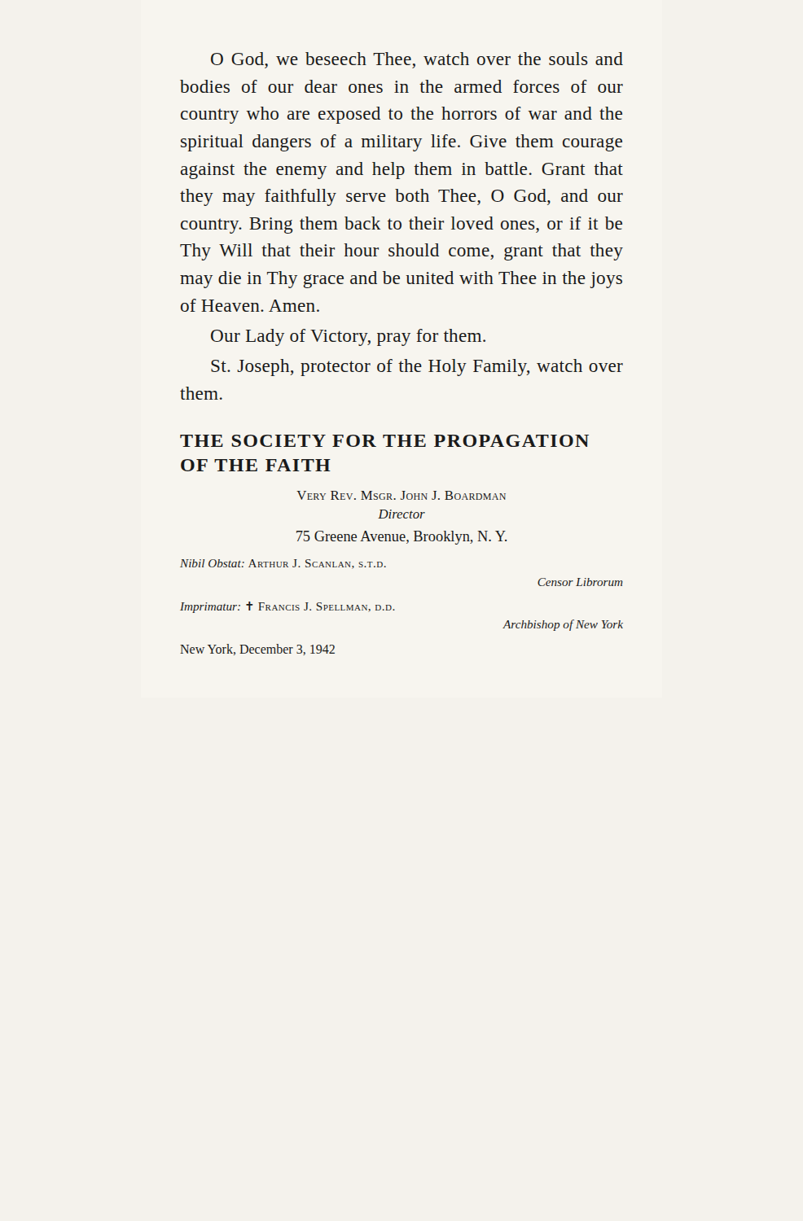O God, we beseech Thee, watch over the souls and bodies of our dear ones in the armed forces of our country who are exposed to the horrors of war and the spiritual dangers of a military life. Give them courage against the enemy and help them in battle. Grant that they may faithfully serve both Thee, O God, and our country. Bring them back to their loved ones, or if it be Thy Will that their hour should come, grant that they may die in Thy grace and be united with Thee in the joys of Heaven. Amen.
Our Lady of Victory, pray for them.
St. Joseph, protector of the Holy Family, watch over them.
THE SOCIETY FOR THE PROPAGATION OF THE FAITH
Very Rev. Msgr. John J. Boardman Director
75 Greene Avenue, Brooklyn, N. Y.
Nibil Obstat: Arthur J. Scanlan, s.t.d. Censor Librorum
Imprimatur: ✝ Francis J. Spellman, d.d. Archbishop of New York
New York, December 3, 1942